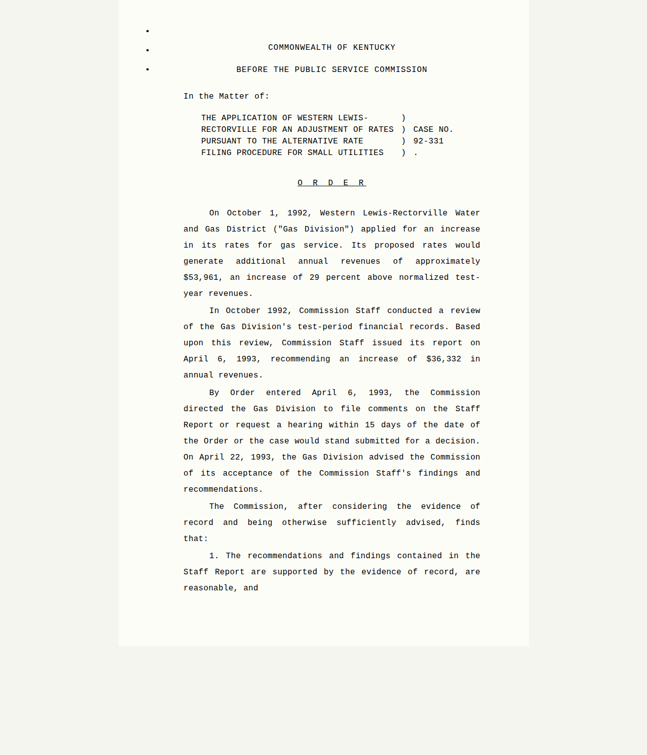• • •
COMMONWEALTH OF KENTUCKY
BEFORE THE PUBLIC SERVICE COMMISSION
In the Matter of⁠:
| THE APPLICATION OF WESTERN LEWIS- | ) | |
| RECTORVILLE FOR AN ADJUSTMENT OF RATES | ) | CASE NO. |
| PURSUANT TO THE ALTERNATIVE RATE | ) | 92-331 |
| FILING PROCEDURE FOR SMALL UTILITIES | ) | . |
O R D E R
On October 1, 1992, Western Lewis-Rectorville Water and Gas District ("Gas Division") applied for an increase in its rates for gas service. Its proposed rates would generate additional annual revenues of approximately $53,961, an increase of 29 percent above normalized test-year revenues.
In October 1992, Commission Staff conducted a review of the Gas Division's test-period financial records. Based upon this review, Commission Staff issued its report on April 6, 1993, recommending an increase of $36,332 in annual revenues.
By Order entered April 6, 1993, the Commission directed the Gas Division to file comments on the Staff Report or request a hearing within 15 days of the date of the Order or the case would stand submitted for a decision. On April 22, 1993, the Gas Division advised the Commission of its acceptance of the Commission Staff's findings and recommendations.
The Commission, after considering the evidence of record and being otherwise sufficiently advised, finds that⁠:
1. The recommendations and findings contained in the Staff Report are supported by the evidence of record, are reasonable, and